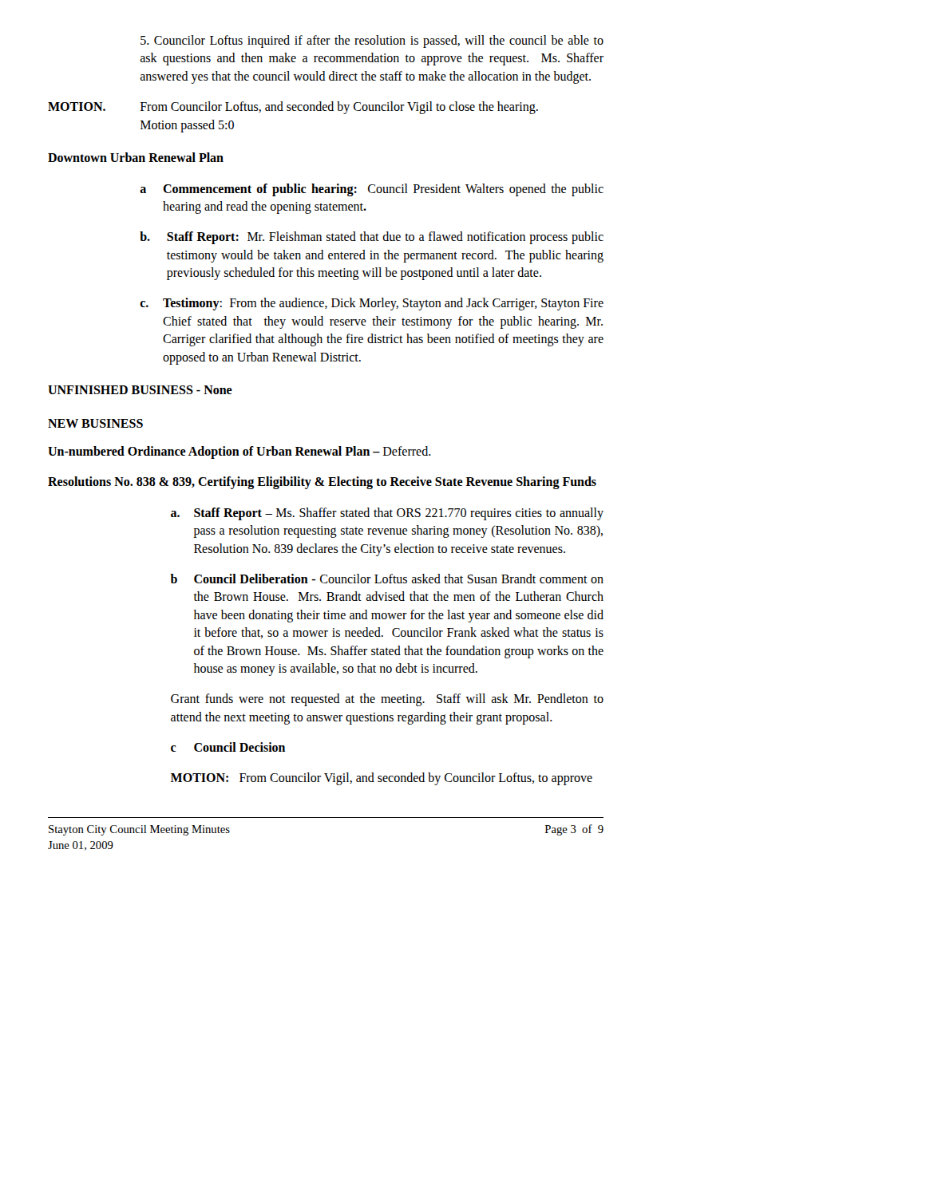5. Councilor Loftus inquired if after the resolution is passed, will the council be able to ask questions and then make a recommendation to approve the request. Ms. Shaffer answered yes that the council would direct the staff to make the allocation in the budget.
MOTION.
From Councilor Loftus, and seconded by Councilor Vigil to close the hearing.
Motion passed 5:0
Downtown Urban Renewal Plan
a
Commencement of public hearing: Council President Walters opened the public hearing and read the opening statement.
b.
Staff Report: Mr. Fleishman stated that due to a flawed notification process public testimony would be taken and entered in the permanent record. The public hearing previously scheduled for this meeting will be postponed until a later date.
c.
Testimony: From the audience, Dick Morley, Stayton and Jack Carriger, Stayton Fire Chief stated that they would reserve their testimony for the public hearing. Mr. Carriger clarified that although the fire district has been notified of meetings they are opposed to an Urban Renewal District.
UNFINISHED BUSINESS - None
NEW BUSINESS
Un-numbered Ordinance Adoption of Urban Renewal Plan – Deferred.
Resolutions No. 838 & 839, Certifying Eligibility & Electing to Receive State Revenue Sharing Funds
a.
Staff Report – Ms. Shaffer stated that ORS 221.770 requires cities to annually pass a resolution requesting state revenue sharing money (Resolution No. 838), Resolution No. 839 declares the City’s election to receive state revenues.
b
Council Deliberation - Councilor Loftus asked that Susan Brandt comment on the Brown House. Mrs. Brandt advised that the men of the Lutheran Church have been donating their time and mower for the last year and someone else did it before that, so a mower is needed. Councilor Frank asked what the status is of the Brown House. Ms. Shaffer stated that the foundation group works on the house as money is available, so that no debt is incurred.
Grant funds were not requested at the meeting. Staff will ask Mr. Pendleton to attend the next meeting to answer questions regarding their grant proposal.
c
Council Decision
MOTION: From Councilor Vigil, and seconded by Councilor Loftus, to approve
Stayton City Council Meeting Minutes
June 01, 2009
Page 3 of 9